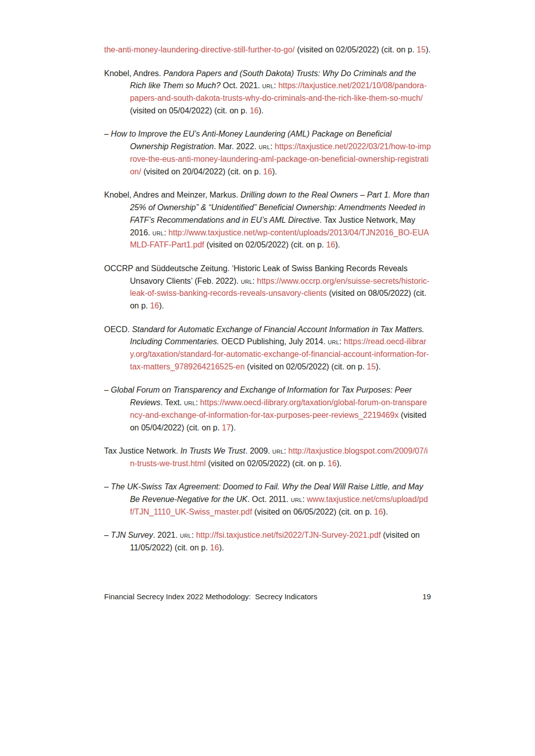the-anti-money-laundering-directive-still-further-to-go/ (visited on 02/05/2022) (cit. on p. 15).
Knobel, Andres. Pandora Papers and (South Dakota) Trusts: Why Do Criminals and the Rich like Them so Much? Oct. 2021. url: https://taxjustice.net/2021/10/08/pandora-papers-and-south-dakota-trusts-why-do-criminals-and-the-rich-like-them-so-much/ (visited on 05/04/2022) (cit. on p. 16).
– How to Improve the EU’s Anti-Money Laundering (AML) Package on Beneficial Ownership Registration. Mar. 2022. url: https://taxjustice.net/2022/03/21/how-to-improve-the-eus-anti-money-laundering-aml-package-on-beneficial-ownership-registration/ (visited on 20/04/2022) (cit. on p. 16).
Knobel, Andres and Meinzer, Markus. Drilling down to the Real Owners – Part 1. More than 25% of Ownership” & “Unidentified” Beneficial Ownership: Amendments Needed in FATF’s Recommendations and in EU’s AML Directive. Tax Justice Network, May 2016. url: http://www.taxjustice.net/wp-content/uploads/2013/04/TJN2016_BO-EUAMLD-FATF-Part1.pdf (visited on 02/05/2022) (cit. on p. 16).
OCCRP and Süddeutsche Zeitung. ‘Historic Leak of Swiss Banking Records Reveals Unsavory Clients’ (Feb. 2022). url: https://www.occrp.org/en/suisse-secrets/historic-leak-of-swiss-banking-records-reveals-unsavory-clients (visited on 08/05/2022) (cit. on p. 16).
OECD. Standard for Automatic Exchange of Financial Account Information in Tax Matters. Including Commentaries. OECD Publishing, July 2014. url: https://read.oecd-ilibrary.org/taxation/standard-for-automatic-exchange-of-financial-account-information-for-tax-matters_9789264216525-en (visited on 02/05/2022) (cit. on p. 15).
– Global Forum on Transparency and Exchange of Information for Tax Purposes: Peer Reviews. Text. url: https://www.oecd-ilibrary.org/taxation/global-forum-on-transparency-and-exchange-of-information-for-tax-purposes-peer-reviews_2219469x (visited on 05/04/2022) (cit. on p. 17).
Tax Justice Network. In Trusts We Trust. 2009. url: http://taxjustice.blogspot.com/2009/07/in-trusts-we-trust.html (visited on 02/05/2022) (cit. on p. 16).
– The UK-Swiss Tax Agreement: Doomed to Fail. Why the Deal Will Raise Little, and May Be Revenue-Negative for the UK. Oct. 2011. url: www.taxjustice.net/cms/upload/pdf/TJN_1110_UK-Swiss_master.pdf (visited on 06/05/2022) (cit. on p. 16).
– TJN Survey. 2021. url: http://fsi.taxjustice.net/fsi2022/TJN-Survey-2021.pdf (visited on 11/05/2022) (cit. on p. 16).
Financial Secrecy Index 2022 Methodology: Secrecy Indicators 19